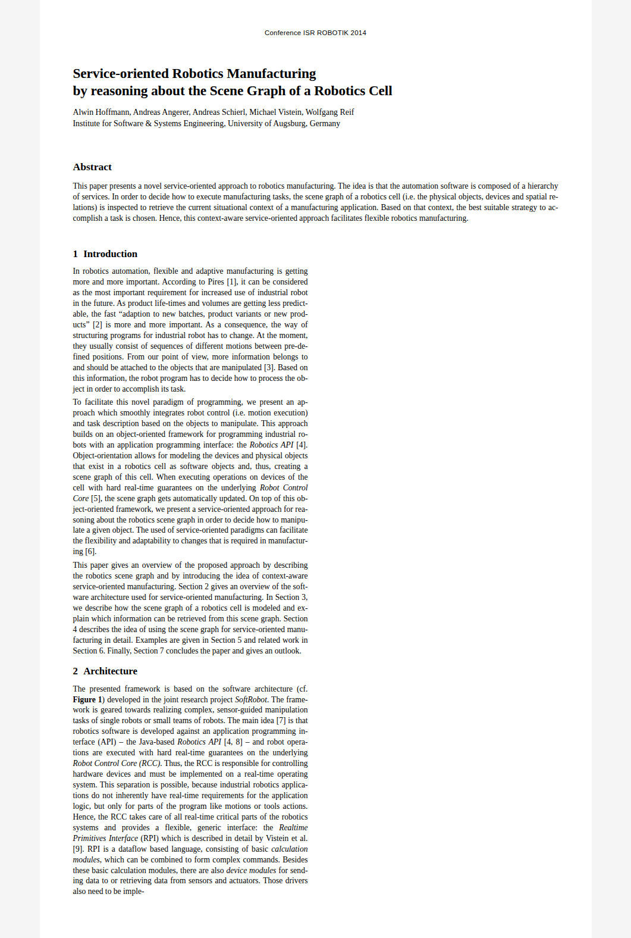Conference ISR ROBOTIK 2014
Service-oriented Robotics Manufacturing
by reasoning about the Scene Graph of a Robotics Cell
Alwin Hoffmann, Andreas Angerer, Andreas Schierl, Michael Vistein, Wolfgang Reif
Institute for Software & Systems Engineering, University of Augsburg, Germany
Abstract
This paper presents a novel service-oriented approach to robotics manufacturing. The idea is that the automation software is composed of a hierarchy of services. In order to decide how to execute manufacturing tasks, the scene graph of a robotics cell (i.e. the physical objects, devices and spatial relations) is inspected to retrieve the current situational context of a manufacturing application. Based on that context, the best suitable strategy to accomplish a task is chosen. Hence, this context-aware service-oriented approach facilitates flexible robotics manufacturing.
1 Introduction
In robotics automation, flexible and adaptive manufacturing is getting more and more important. According to Pires [1], it can be considered as the most important requirement for increased use of industrial robot in the future. As product life-times and volumes are getting less predictable, the fast “adaption to new batches, product variants or new products” [2] is more and more important. As a consequence, the way of structuring programs for industrial robot has to change. At the moment, they usually consist of sequences of different motions between pre-defined positions. From our point of view, more information belongs to and should be attached to the objects that are manipulated [3]. Based on this information, the robot program has to decide how to process the object in order to accomplish its task.
To facilitate this novel paradigm of programming, we present an approach which smoothly integrates robot control (i.e. motion execution) and task description based on the objects to manipulate. This approach builds on an object-oriented framework for programming industrial robots with an application programming interface: the Robotics API [4]. Object-orientation allows for modeling the devices and physical objects that exist in a robotics cell as software objects and, thus, creating a scene graph of this cell. When executing operations on devices of the cell with hard real-time guarantees on the underlying Robot Control Core [5], the scene graph gets automatically updated. On top of this object-oriented framework, we present a service-oriented approach for reasoning about the robotics scene graph in order to decide how to manipulate a given object. The used of service-oriented paradigms can facilitate the flexibility and adaptability to changes that is required in manufacturing [6].
This paper gives an overview of the proposed approach by describing the robotics scene graph and by introducing the idea of context-aware service-oriented manufacturing. Section 2 gives an overview of the software architecture used for service-oriented manufacturing. In Section 3, we describe how the scene graph of a robotics cell is modeled and explain which information can be retrieved from this scene graph. Section 4 describes the idea of using the scene graph for service-oriented manufacturing in detail. Examples are given in Section 5 and related work in Section 6. Finally, Section 7 concludes the paper and gives an outlook.
2 Architecture
The presented framework is based on the software architecture (cf. Figure 1) developed in the joint research project SoftRobot. The framework is geared towards realizing complex, sensor-guided manipulation tasks of single robots or small teams of robots. The main idea [7] is that robotics software is developed against an application programming interface (API) – the Java-based Robotics API [4, 8] – and robot operations are executed with hard real-time guarantees on the underlying Robot Control Core (RCC). Thus, the RCC is responsible for controlling hardware devices and must be implemented on a real-time operating system. This separation is possible, because industrial robotics applications do not inherently have real-time requirements for the application logic, but only for parts of the program like motions or tools actions. Hence, the RCC takes care of all real-time critical parts of the robotics systems and provides a flexible, generic interface: the Realtime Primitives Interface (RPI) which is described in detail by Vistein et al. [9]. RPI is a dataflow based language, consisting of basic calculation modules, which can be combined to form complex commands. Besides these basic calculation modules, there are also device modules for sending data to or retrieving data from sensors and actuators. Those drivers also need to be imple-